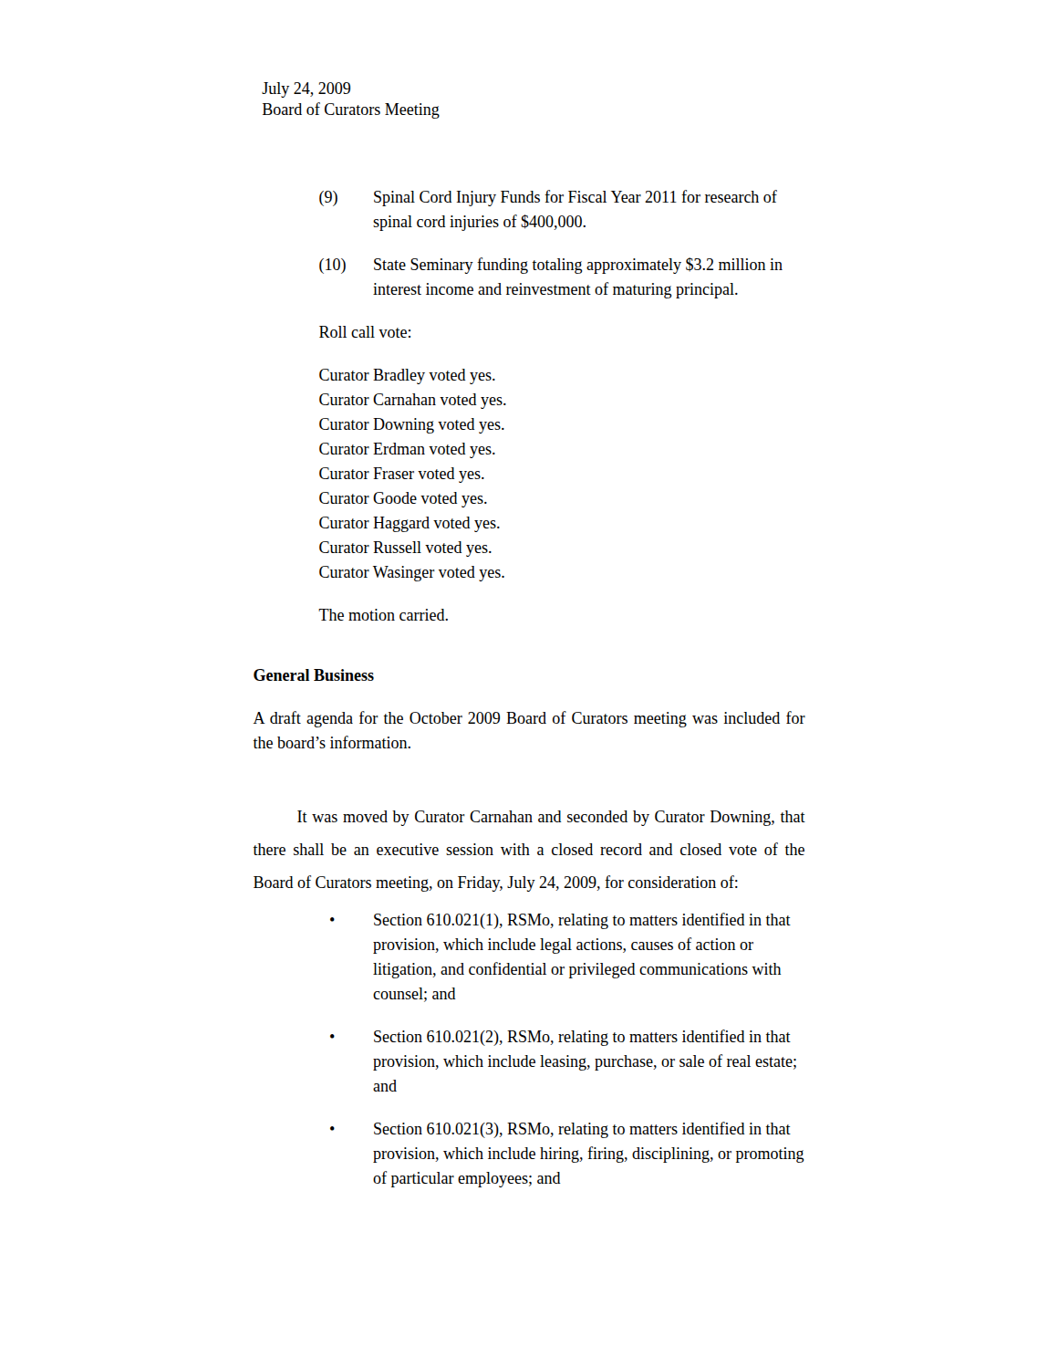July 24, 2009
Board of Curators Meeting
(9) Spinal Cord Injury Funds for Fiscal Year 2011 for research of spinal cord injuries of $400,000.
(10) State Seminary funding totaling approximately $3.2 million in interest income and reinvestment of maturing principal.
Roll call vote:
Curator Bradley voted yes.
Curator Carnahan voted yes.
Curator Downing voted yes.
Curator Erdman voted yes.
Curator Fraser voted yes.
Curator Goode voted yes.
Curator Haggard voted yes.
Curator Russell voted yes.
Curator Wasinger voted yes.
The motion carried.
General Business
A draft agenda for the October 2009 Board of Curators meeting was included for the board’s information.
It was moved by Curator Carnahan and seconded by Curator Downing, that there shall be an executive session with a closed record and closed vote of the Board of Curators meeting, on Friday, July 24, 2009, for consideration of:
• Section 610.021(1), RSMo, relating to matters identified in that provision, which include legal actions, causes of action or litigation, and confidential or privileged communications with counsel; and
• Section 610.021(2), RSMo, relating to matters identified in that provision, which include leasing, purchase, or sale of real estate; and
• Section 610.021(3), RSMo, relating to matters identified in that provision, which include hiring, firing, disciplining, or promoting of particular employees; and